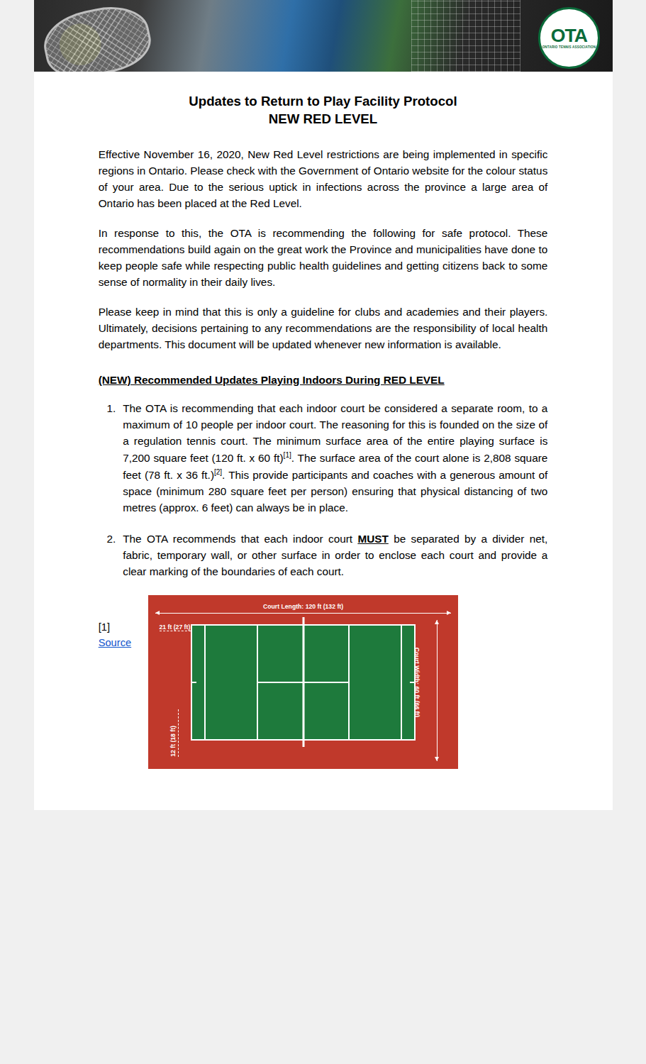OTA
ONTARIO TENNIS ASSOCIATION
Updates to Return to Play Facility Protocol
NEW RED LEVEL
Effective November 16, 2020, New Red Level restrictions are being implemented in specific regions in Ontario. Please check with the Government of Ontario website for the colour status of your area. Due to the serious uptick in infections across the province a large area of Ontario has been placed at the Red Level.
In response to this, the OTA is recommending the following for safe protocol. These recommendations build again on the great work the Province and municipalities have done to keep people safe while respecting public health guidelines and getting citizens back to some sense of normality in their daily lives.
Please keep in mind that this is only a guideline for clubs and academies and their players. Ultimately, decisions pertaining to any recommendations are the responsibility of local health departments. This document will be updated whenever new information is available.
(NEW) Recommended Updates Playing Indoors During RED LEVEL
The OTA is recommending that each indoor court be considered a separate room, to a maximum of 10 people per indoor court. The reasoning for this is founded on the size of a regulation tennis court. The minimum surface area of the entire playing surface is 7,200 square feet (120 ft. x 60 ft)[1]. The surface area of the court alone is 2,808 square feet (78 ft. x 36 ft.)[2]. This provide participants and coaches with a generous amount of space (minimum 280 square feet per person) ensuring that physical distancing of two metres (approx. 6 feet) can always be in place.
The OTA recommends that each indoor court MUST be separated by a divider net, fabric, temporary wall, or other surface in order to enclose each court and provide a clear marking of the boundaries of each court.
[1]
Source
Court Length: 120 ft (132 ft)
21 ft (27 ft)
Court Width: 60 ft (66 ft)
12 ft (18 ft)